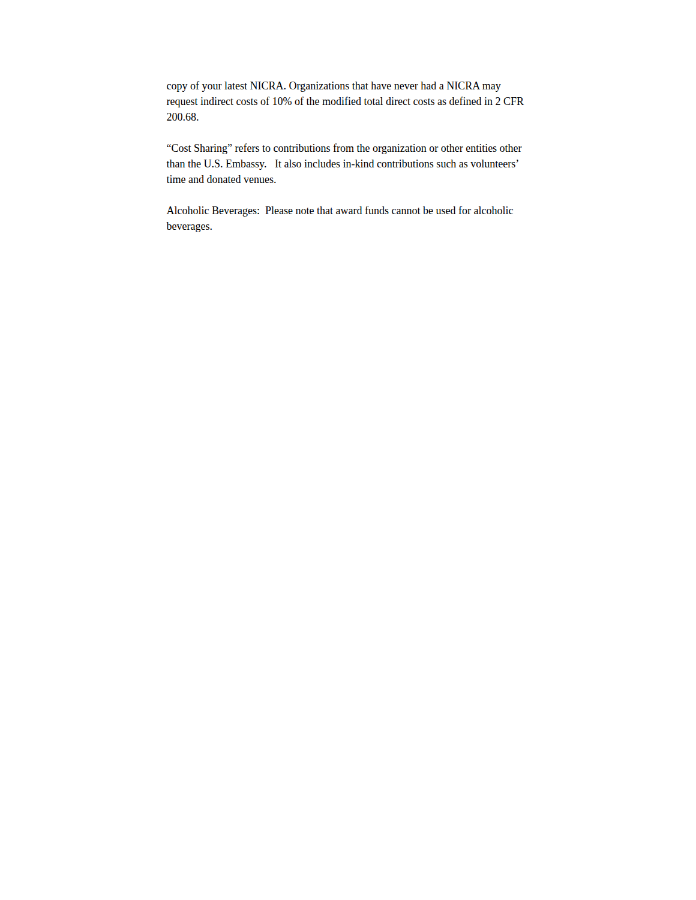copy of your latest NICRA. Organizations that have never had a NICRA may request indirect costs of 10% of the modified total direct costs as defined in 2 CFR 200.68.
“Cost Sharing” refers to contributions from the organization or other entities other than the U.S. Embassy. It also includes in-kind contributions such as volunteers’ time and donated venues.
Alcoholic Beverages: Please note that award funds cannot be used for alcoholic beverages.